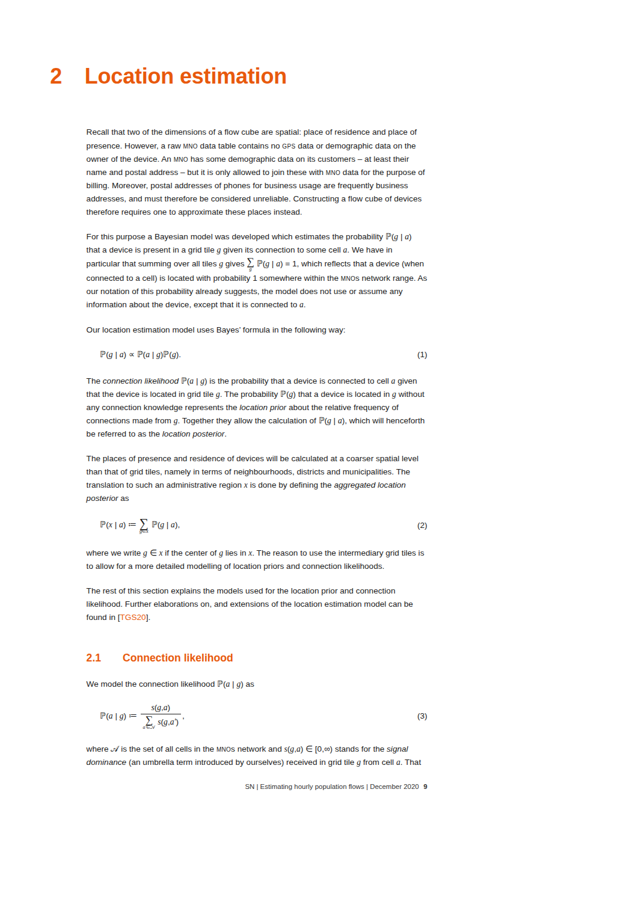2 Location estimation
Recall that two of the dimensions of a flow cube are spatial: place of residence and place of presence. However, a raw mno data table contains no gps data or demographic data on the owner of the device. An mno has some demographic data on its customers – at least their name and postal address – but it is only allowed to join these with mno data for the purpose of billing. Moreover, postal addresses of phones for business usage are frequently business addresses, and must therefore be considered unreliable. Constructing a flow cube of devices therefore requires one to approximate these places instead.
For this purpose a Bayesian model was developed which estimates the probability ℙ(g | a) that a device is present in a grid tile g given its connection to some cell a. We have in particular that summing over all tiles g gives ∑g ℙ(g | a) = 1, which reflects that a device (when connected to a cell) is located with probability 1 somewhere within the mnos network range. As our notation of this probability already suggests, the model does not use or assume any information about the device, except that it is connected to a.
Our location estimation model uses Bayes’ formula in the following way:
ℙ(g | a) ∝ ℙ(a | g)ℙ(g). (1)
The connection likelihood ℙ(a | g) is the probability that a device is connected to cell a given that the device is located in grid tile g. The probability ℙ(g) that a device is located in g without any connection knowledge represents the location prior about the relative frequency of connections made from g. Together they allow the calculation of ℙ(g | a), which will henceforth be referred to as the location posterior.
The places of presence and residence of devices will be calculated at a coarser spatial level than that of grid tiles, namely in terms of neighbourhoods, districts and municipalities. The translation to such an administrative region x is done by defining the aggregated location posterior as
ℙ(x | a) ≔ ∑g∈x ℙ(g | a), (2)
where we write g ∈ x if the center of g lies in x. The reason to use the intermediary grid tiles is to allow for a more detailed modelling of location priors and connection likelihoods.
The rest of this section explains the models used for the location prior and connection likelihood. Further elaborations on, and extensions of the location estimation model can be found in [TGS20].
2.1 Connection likelihood
We model the connection likelihood ℙ(a | g) as
ℙ(a | g) ≔ s(g,a)∑a′∈𝒜 s(g,a′), (3)
where 𝒜 is the set of all cells in the mnos network and s(g,a) ∈ [0,∞) stands for the signal dominance (an umbrella term introduced by ourselves) received in grid tile g from cell a. That
SN | Estimating hourly population flows | December 20209